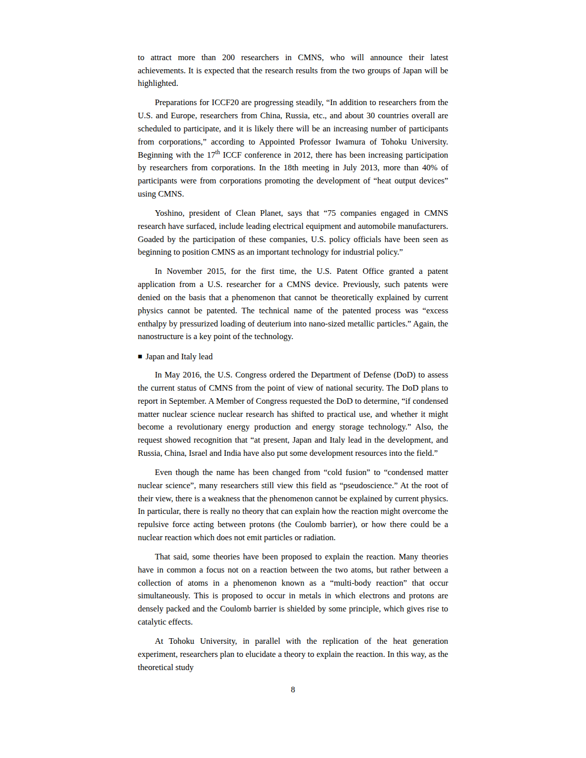to attract more than 200 researchers in CMNS, who will announce their latest achievements. It is expected that the research results from the two groups of Japan will be highlighted.
Preparations for ICCF20 are progressing steadily, “In addition to researchers from the U.S. and Europe, researchers from China, Russia, etc., and about 30 countries overall are scheduled to participate, and it is likely there will be an increasing number of participants from corporations,” according to Appointed Professor Iwamura of Tohoku University. Beginning with the 17th ICCF conference in 2012, there has been increasing participation by researchers from corporations. In the 18th meeting in July 2013, more than 40% of participants were from corporations promoting the development of “heat output devices” using CMNS.
Yoshino, president of Clean Planet, says that “75 companies engaged in CMNS research have surfaced, include leading electrical equipment and automobile manufacturers. Goaded by the participation of these companies, U.S. policy officials have been seen as beginning to position CMNS as an important technology for industrial policy.”
In November 2015, for the first time, the U.S. Patent Office granted a patent application from a U.S. researcher for a CMNS device. Previously, such patents were denied on the basis that a phenomenon that cannot be theoretically explained by current physics cannot be patented. The technical name of the patented process was “excess enthalpy by pressurized loading of deuterium into nano-sized metallic particles.” Again, the nanostructure is a key point of the technology.
■Japan and Italy lead
In May 2016, the U.S. Congress ordered the Department of Defense (DoD) to assess the current status of CMNS from the point of view of national security. The DoD plans to report in September. A Member of Congress requested the DoD to determine, “if condensed matter nuclear science nuclear research has shifted to practical use, and whether it might become a revolutionary energy production and energy storage technology.” Also, the request showed recognition that “at present, Japan and Italy lead in the development, and Russia, China, Israel and India have also put some development resources into the field.”
Even though the name has been changed from “cold fusion” to “condensed matter nuclear science”, many researchers still view this field as “pseudoscience.” At the root of their view, there is a weakness that the phenomenon cannot be explained by current physics. In particular, there is really no theory that can explain how the reaction might overcome the repulsive force acting between protons (the Coulomb barrier), or how there could be a nuclear reaction which does not emit particles or radiation.
That said, some theories have been proposed to explain the reaction. Many theories have in common a focus not on a reaction between the two atoms, but rather between a collection of atoms in a phenomenon known as a “multi-body reaction” that occur simultaneously. This is proposed to occur in metals in which electrons and protons are densely packed and the Coulomb barrier is shielded by some principle, which gives rise to catalytic effects.
At Tohoku University, in parallel with the replication of the heat generation experiment, researchers plan to elucidate a theory to explain the reaction. In this way, as the theoretical study
8